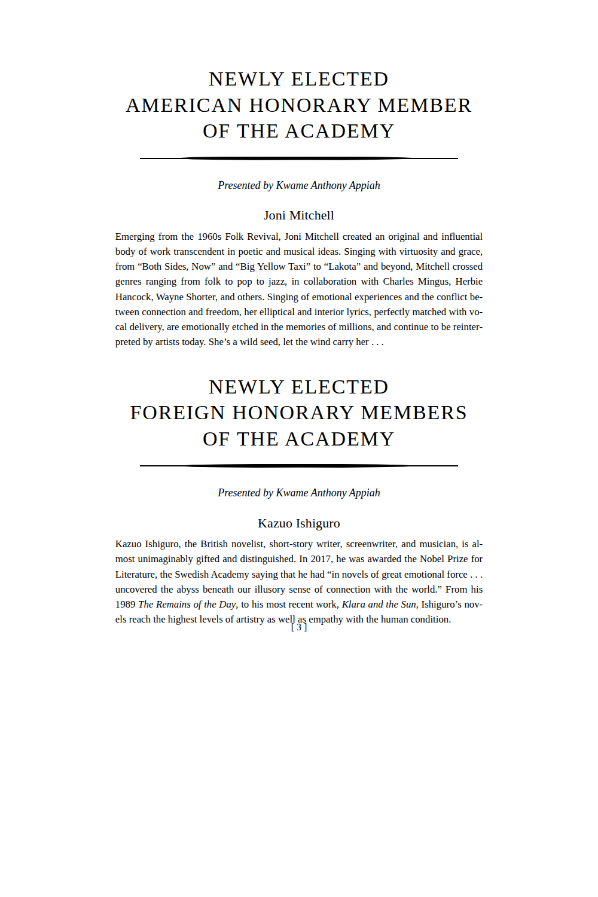Newly Elected
American Honorary Member
of the Academy
Presented by Kwame Anthony Appiah
Joni Mitchell
Emerging from the 1960s Folk Revival, Joni Mitchell created an original and influential body of work transcendent in poetic and musical ideas. Singing with virtuosity and grace, from “Both Sides, Now” and “Big Yellow Taxi” to “Lakota” and beyond, Mitchell crossed genres ranging from folk to pop to jazz, in collaboration with Charles Mingus, Herbie Hancock, Wayne Shorter, and others. Singing of emotional experiences and the conflict between connection and freedom, her elliptical and interior lyrics, perfectly matched with vocal delivery, are emotionally etched in the memories of millions, and continue to be reinterpreted by artists today. She’s a wild seed, let the wind carry her . . .
Newly Elected
Foreign Honorary Members
of the Academy
Presented by Kwame Anthony Appiah
Kazuo Ishiguro
Kazuo Ishiguro, the British novelist, short-story writer, screenwriter, and musician, is almost unimaginably gifted and distinguished. In 2017, he was awarded the Nobel Prize for Literature, the Swedish Academy saying that he had “in novels of great emotional force . . . uncovered the abyss beneath our illusory sense of connection with the world.” From his 1989 The Remains of the Day, to his most recent work, Klara and the Sun, Ishiguro’s novels reach the highest levels of artistry as well as empathy with the human condition.
[ 3 ]